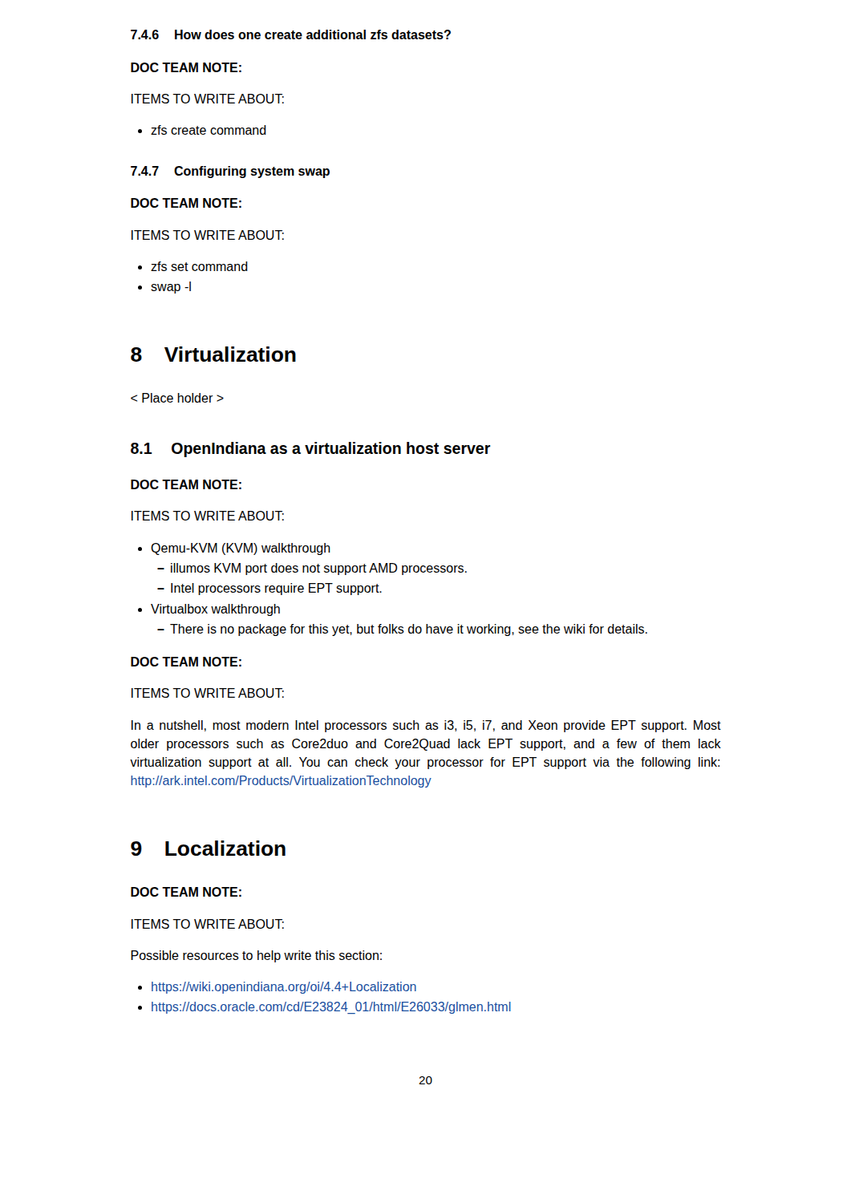7.4.6 How does one create additional zfs datasets?
DOC TEAM NOTE:
ITEMS TO WRITE ABOUT:
zfs create command
7.4.7 Configuring system swap
DOC TEAM NOTE:
ITEMS TO WRITE ABOUT:
zfs set command
swap -l
8 Virtualization
< Place holder >
8.1 OpenIndiana as a virtualization host server
DOC TEAM NOTE:
ITEMS TO WRITE ABOUT:
Qemu-KVM (KVM) walkthrough
illumos KVM port does not support AMD processors.
Intel processors require EPT support.
Virtualbox walkthrough
There is no package for this yet, but folks do have it working, see the wiki for details.
DOC TEAM NOTE:
ITEMS TO WRITE ABOUT:
In a nutshell, most modern Intel processors such as i3, i5, i7, and Xeon provide EPT support. Most older processors such as Core2duo and Core2Quad lack EPT support, and a few of them lack virtualization support at all. You can check your processor for EPT support via the following link: http://ark.intel.com/Products/VirtualizationTechnology
9 Localization
DOC TEAM NOTE:
ITEMS TO WRITE ABOUT:
Possible resources to help write this section:
https://wiki.openindiana.org/oi/4.4+Localization
https://docs.oracle.com/cd/E23824_01/html/E26033/glmen.html
20